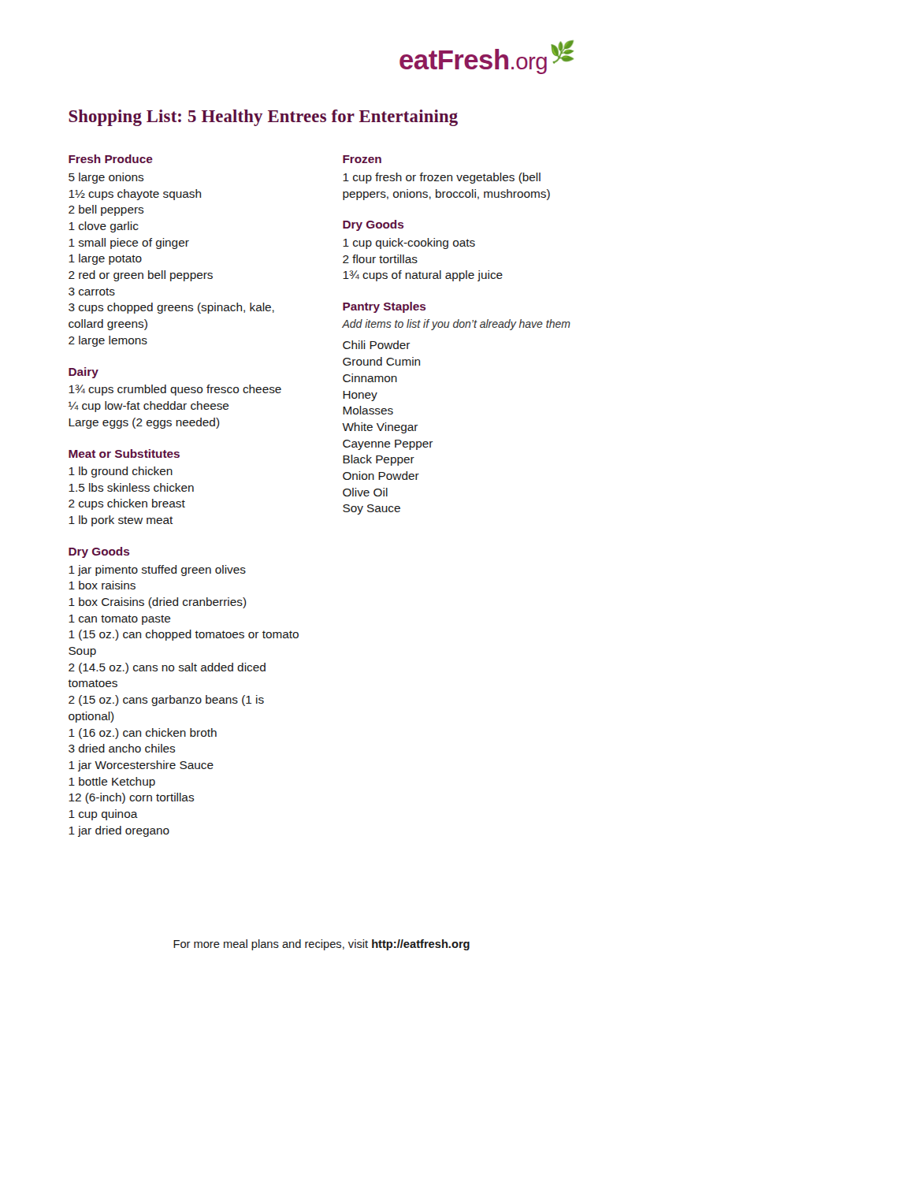eat Fresh.org🌿
Shopping List: 5 Healthy Entrees for Entertaining
Fresh Produce
5 large onions
1½ cups chayote squash
2 bell peppers
1 clove garlic
1 small piece of ginger
1 large potato
2 red or green bell peppers
3 carrots
3 cups chopped greens (spinach, kale, collard greens)
2 large lemons
Dairy
1¾ cups crumbled queso fresco cheese
¼ cup low-fat cheddar cheese
Large eggs (2 eggs needed)
Meat or Substitutes
1 lb ground chicken
1.5 lbs skinless chicken
2 cups chicken breast
1 lb pork stew meat
Dry Goods
1 jar pimento stuffed green olives
1 box raisins
1 box Craisins (dried cranberries)
1 can tomato paste
1 (15 oz.) can chopped tomatoes or tomato Soup
2 (14.5 oz.) cans no salt added diced tomatoes
2 (15 oz.) cans garbanzo beans (1 is optional)
1 (16 oz.) can chicken broth
3 dried ancho chiles
1 jar Worcestershire Sauce
1 bottle Ketchup
12 (6-inch) corn tortillas
1 cup quinoa
1 jar dried oregano
Frozen
1 cup fresh or frozen vegetables (bell peppers, onions, broccoli, mushrooms)
Dry Goods
1 cup quick-cooking oats
2 flour tortillas
1¾ cups of natural apple juice
Pantry Staples
Add items to list if you don’t already have them
Chili Powder
Ground Cumin
Cinnamon
Honey
Molasses
White Vinegar
Cayenne Pepper
Black Pepper
Onion Powder
Olive Oil
Soy Sauce
For more meal plans and recipes, visit http://eatfresh.org